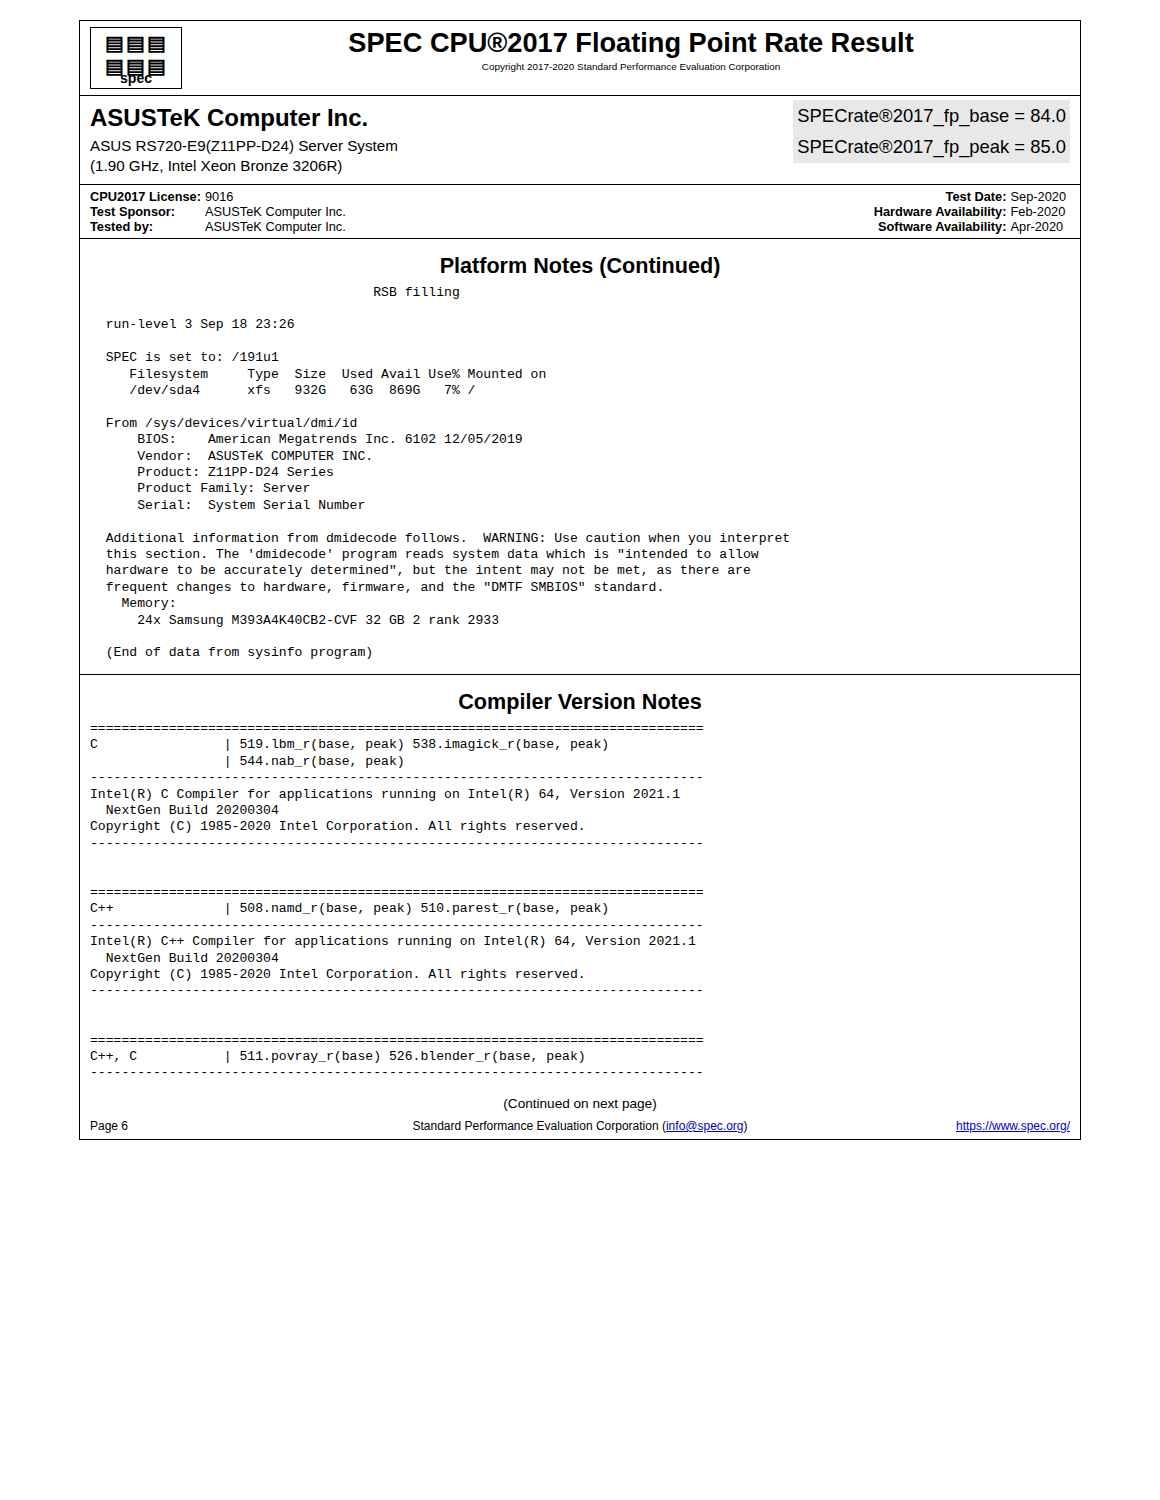▤▤▤
▤▤▤
spec
SPEC CPU®2017 Floating Point Rate Result
Copyright 2017-2020 Standard Performance Evaluation Corporation
ASUSTeK Computer Inc.
ASUS RS720-E9(Z11PP-D24) Server System
(1.90 GHz, Intel Xeon Bronze 3206R)
SPECrate®2017_fp_base = 84.0
SPECrate®2017_fp_peak = 85.0
| CPU2017 License: | 9016 |
| Test Sponsor: | ASUSTeK Computer Inc. |
| Tested by: | ASUSTeK Computer Inc. |
| Test Date: | Sep-2020 |
| Hardware Availability: | Feb-2020 |
| Software Availability: | Apr-2020 |
Platform Notes (Continued)
                                    RSB filling

  run-level 3 Sep 18 23:26

  SPEC is set to: /191u1
     Filesystem     Type  Size  Used Avail Use% Mounted on
     /dev/sda4      xfs   932G   63G  869G   7% /

  From /sys/devices/virtual/dmi/id
      BIOS:    American Megatrends Inc. 6102 12/05/2019
      Vendor:  ASUSTeK COMPUTER INC.
      Product: Z11PP-D24 Series
      Product Family: Server
      Serial:  System Serial Number

  Additional information from dmidecode follows.  WARNING: Use caution when you interpret
  this section. The 'dmidecode' program reads system data which is "intended to allow
  hardware to be accurately determined", but the intent may not be met, as there are
  frequent changes to hardware, firmware, and the "DMTF SMBIOS" standard.
    Memory:
      24x Samsung M393A4K40CB2-CVF 32 GB 2 rank 2933

  (End of data from sysinfo program)
Compiler Version Notes
==============================================================================
C                | 519.lbm_r(base, peak) 538.imagick_r(base, peak)
                 | 544.nab_r(base, peak)
------------------------------------------------------------------------------
Intel(R) C Compiler for applications running on Intel(R) 64, Version 2021.1
  NextGen Build 20200304
Copyright (C) 1985-2020 Intel Corporation. All rights reserved.
------------------------------------------------------------------------------


==============================================================================
C++              | 508.namd_r(base, peak) 510.parest_r(base, peak)
------------------------------------------------------------------------------
Intel(R) C++ Compiler for applications running on Intel(R) 64, Version 2021.1
  NextGen Build 20200304
Copyright (C) 1985-2020 Intel Corporation. All rights reserved.
------------------------------------------------------------------------------


==============================================================================
C++, C           | 511.povray_r(base) 526.blender_r(base, peak)
------------------------------------------------------------------------------
(Continued on next page)
Page 6
Standard Performance Evaluation Corporation (info@spec.org)
https://www.spec.org/